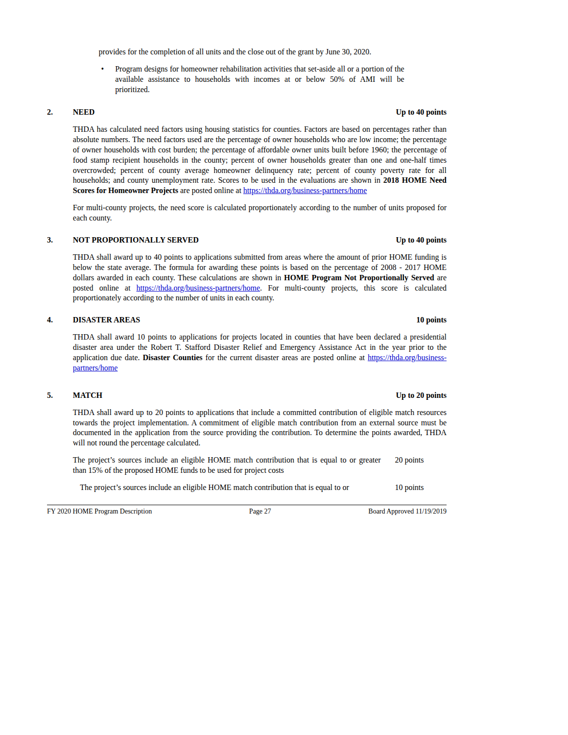provides for the completion of all units and the close out of the grant by June 30, 2020.
Program designs for homeowner rehabilitation activities that set-aside all or a portion of the available assistance to households with incomes at or below 50% of AMI will be prioritized.
2. NEED Up to 40 points
THDA has calculated need factors using housing statistics for counties. Factors are based on percentages rather than absolute numbers. The need factors used are the percentage of owner households who are low income; the percentage of owner households with cost burden; the percentage of affordable owner units built before 1960; the percentage of food stamp recipient households in the county; percent of owner households greater than one and one-half times overcrowded; percent of county average homeowner delinquency rate; percent of county poverty rate for all households; and county unemployment rate. Scores to be used in the evaluations are shown in 2018 HOME Need Scores for Homeowner Projects are posted online at https://thda.org/business-partners/home
For multi-county projects, the need score is calculated proportionately according to the number of units proposed for each county.
3. NOT PROPORTIONALLY SERVED Up to 40 points
THDA shall award up to 40 points to applications submitted from areas where the amount of prior HOME funding is below the state average. The formula for awarding these points is based on the percentage of 2008 - 2017 HOME dollars awarded in each county. These calculations are shown in HOME Program Not Proportionally Served are posted online at https://thda.org/business-partners/home. For multi-county projects, this score is calculated proportionately according to the number of units in each county.
4. DISASTER AREAS 10 points
THDA shall award 10 points to applications for projects located in counties that have been declared a presidential disaster area under the Robert T. Stafford Disaster Relief and Emergency Assistance Act in the year prior to the application due date. Disaster Counties for the current disaster areas are posted online at https://thda.org/business-partners/home
5. MATCH Up to 20 points
THDA shall award up to 20 points to applications that include a committed contribution of eligible match resources towards the project implementation. A commitment of eligible match contribution from an external source must be documented in the application from the source providing the contribution. To determine the points awarded, THDA will not round the percentage calculated.
The project’s sources include an eligible HOME match contribution that is equal to or greater than 15% of the proposed HOME funds to be used for project costs 20 points
The project’s sources include an eligible HOME match contribution that is equal to or 10 points
FY 2020 HOME Program Description Page 27 Board Approved 11/19/2019